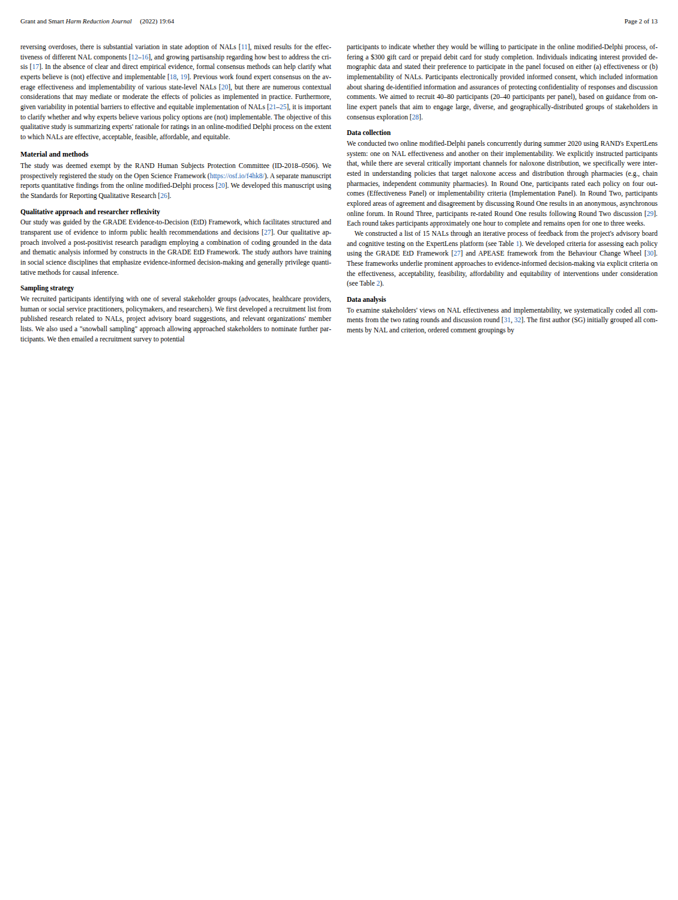Grant and Smart Harm Reduction Journal (2022) 19:64
Page 2 of 13
reversing overdoses, there is substantial variation in state adoption of NALs [11], mixed results for the effectiveness of different NAL components [12–16], and growing partisanship regarding how best to address the crisis [17]. In the absence of clear and direct empirical evidence, formal consensus methods can help clarify what experts believe is (not) effective and implementable [18, 19]. Previous work found expert consensus on the average effectiveness and implementability of various state-level NALs [20], but there are numerous contextual considerations that may mediate or moderate the effects of policies as implemented in practice. Furthermore, given variability in potential barriers to effective and equitable implementation of NALs [21–25], it is important to clarify whether and why experts believe various policy options are (not) implementable. The objective of this qualitative study is summarizing experts' rationale for ratings in an online-modified Delphi process on the extent to which NALs are effective, acceptable, feasible, affordable, and equitable.
Material and methods
The study was deemed exempt by the RAND Human Subjects Protection Committee (ID-2018–0506). We prospectively registered the study on the Open Science Framework (https://osf.io/f4hk8/). A separate manuscript reports quantitative findings from the online modified-Delphi process [20]. We developed this manuscript using the Standards for Reporting Qualitative Research [26].
Qualitative approach and researcher reflexivity
Our study was guided by the GRADE Evidence-to-Decision (EtD) Framework, which facilitates structured and transparent use of evidence to inform public health recommendations and decisions [27]. Our qualitative approach involved a post-positivist research paradigm employing a combination of coding grounded in the data and thematic analysis informed by constructs in the GRADE EtD Framework. The study authors have training in social science disciplines that emphasize evidence-informed decision-making and generally privilege quantitative methods for causal inference.
Sampling strategy
We recruited participants identifying with one of several stakeholder groups (advocates, healthcare providers, human or social service practitioners, policymakers, and researchers). We first developed a recruitment list from published research related to NALs, project advisory board suggestions, and relevant organizations' member lists. We also used a "snowball sampling" approach allowing approached stakeholders to nominate further participants. We then emailed a recruitment survey to potential
participants to indicate whether they would be willing to participate in the online modified-Delphi process, offering a $300 gift card or prepaid debit card for study completion. Individuals indicating interest provided demographic data and stated their preference to participate in the panel focused on either (a) effectiveness or (b) implementability of NALs. Participants electronically provided informed consent, which included information about sharing de-identified information and assurances of protecting confidentiality of responses and discussion comments. We aimed to recruit 40–80 participants (20–40 participants per panel), based on guidance from online expert panels that aim to engage large, diverse, and geographically-distributed groups of stakeholders in consensus exploration [28].
Data collection
We conducted two online modified-Delphi panels concurrently during summer 2020 using RAND's ExpertLens system: one on NAL effectiveness and another on their implementability. We explicitly instructed participants that, while there are several critically important channels for naloxone distribution, we specifically were interested in understanding policies that target naloxone access and distribution through pharmacies (e.g., chain pharmacies, independent community pharmacies). In Round One, participants rated each policy on four outcomes (Effectiveness Panel) or implementability criteria (Implementation Panel). In Round Two, participants explored areas of agreement and disagreement by discussing Round One results in an anonymous, asynchronous online forum. In Round Three, participants re-rated Round One results following Round Two discussion [29]. Each round takes participants approximately one hour to complete and remains open for one to three weeks.
We constructed a list of 15 NALs through an iterative process of feedback from the project's advisory board and cognitive testing on the ExpertLens platform (see Table 1). We developed criteria for assessing each policy using the GRADE EtD Framework [27] and APEASE framework from the Behaviour Change Wheel [30]. These frameworks underlie prominent approaches to evidence-informed decision-making via explicit criteria on the effectiveness, acceptability, feasibility, affordability and equitability of interventions under consideration (see Table 2).
Data analysis
To examine stakeholders' views on NAL effectiveness and implementability, we systematically coded all comments from the two rating rounds and discussion round [31, 32]. The first author (SG) initially grouped all comments by NAL and criterion, ordered comment groupings by